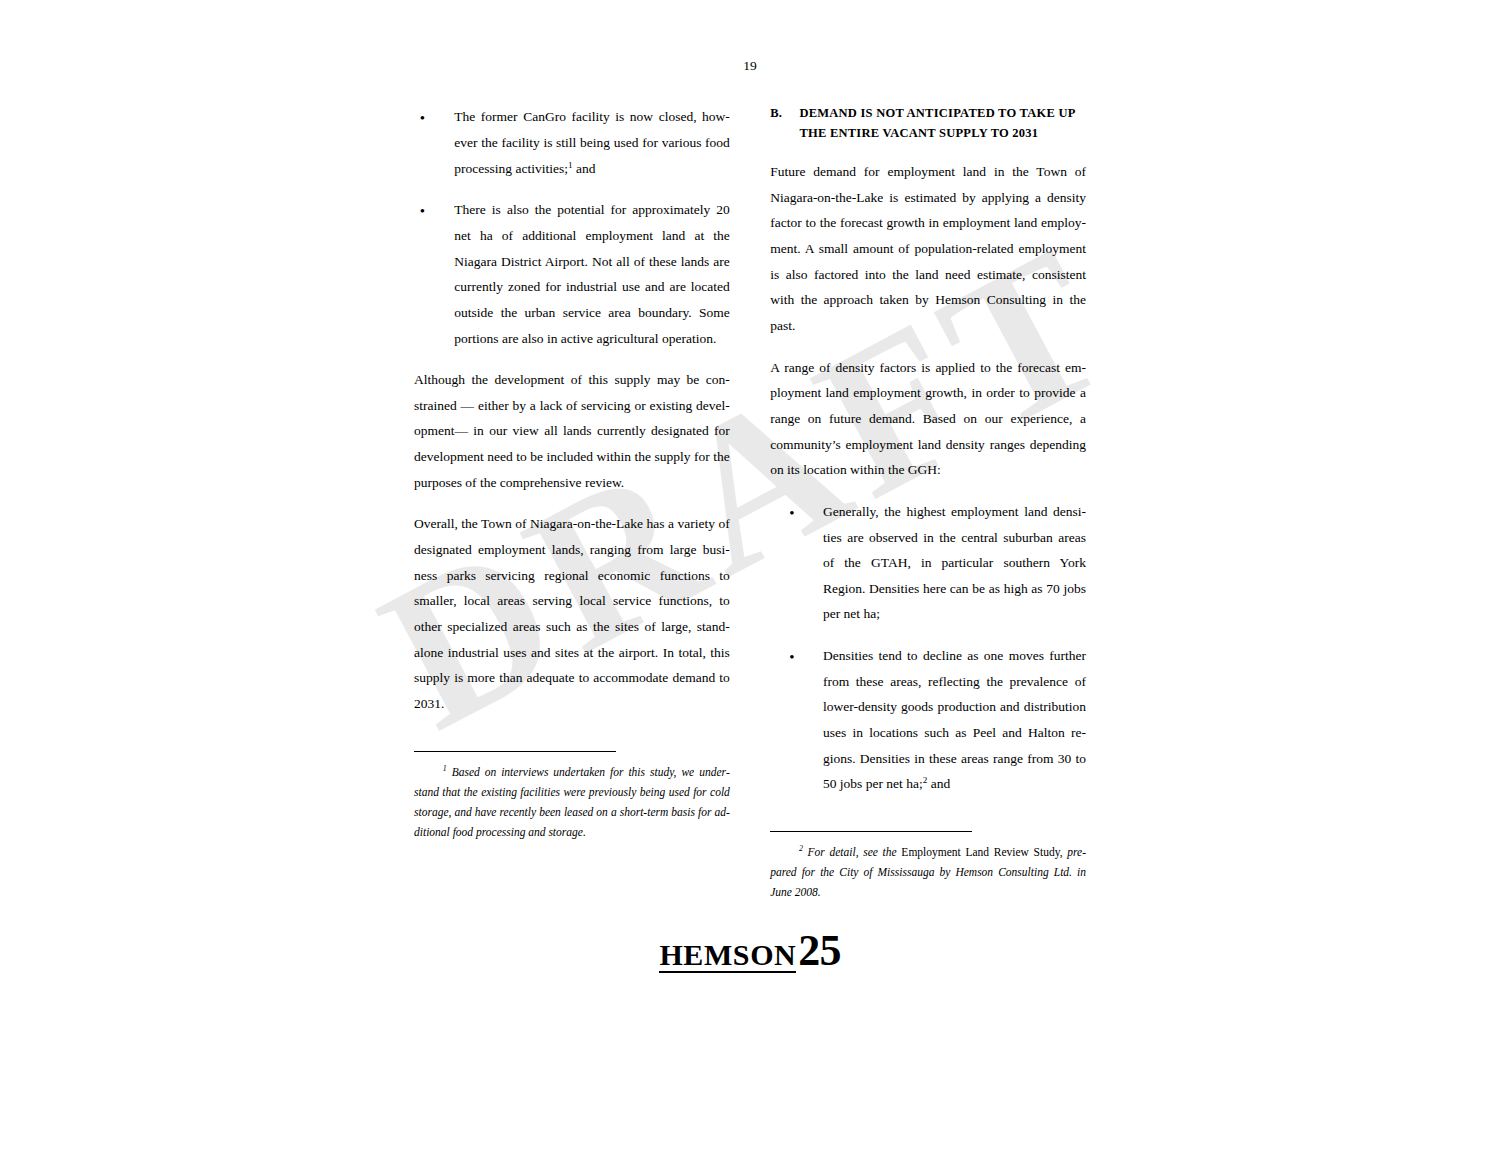DRAFT
19
The former CanGro facility is now closed, however the facility is still being used for various food processing activities;1 and
There is also the potential for approximately 20 net ha of additional employment land at the Niagara District Airport. Not all of these lands are currently zoned for industrial use and are located outside the urban service area boundary. Some portions are also in active agricultural operation.
Although the development of this supply may be constrained — either by a lack of servicing or existing development— in our view all lands currently designated for development need to be included within the supply for the purposes of the comprehensive review.
Overall, the Town of Niagara-on-the-Lake has a variety of designated employment lands, ranging from large business parks servicing regional economic functions to smaller, local areas serving local service functions, to other specialized areas such as the sites of large, stand-alone industrial uses and sites at the airport. In total, this supply is more than adequate to accommodate demand to 2031.
1 Based on interviews undertaken for this study, we understand that the existing facilities were previously being used for cold storage, and have recently been leased on a short-term basis for additional food processing and storage.
B. DEMAND IS NOT ANTICIPATED TO TAKE UP THE ENTIRE VACANT SUPPLY TO 2031
Future demand for employment land in the Town of Niagara-on-the-Lake is estimated by applying a density factor to the forecast growth in employment land employment. A small amount of population-related employment is also factored into the land need estimate, consistent with the approach taken by Hemson Consulting in the past.
A range of density factors is applied to the forecast employment land employment growth, in order to provide a range on future demand. Based on our experience, a community’s employment land density ranges depending on its location within the GGH:
Generally, the highest employment land densities are observed in the central suburban areas of the GTAH, in particular southern York Region. Densities here can be as high as 70 jobs per net ha;
Densities tend to decline as one moves further from these areas, reflecting the prevalence of lower-density goods production and distribution uses in locations such as Peel and Halton regions. Densities in these areas range from 30 to 50 jobs per net ha;2 and
2 For detail, see the Employment Land Review Study, prepared for the City of Mississauga by Hemson Consulting Ltd. in June 2008.
HEMSON 25